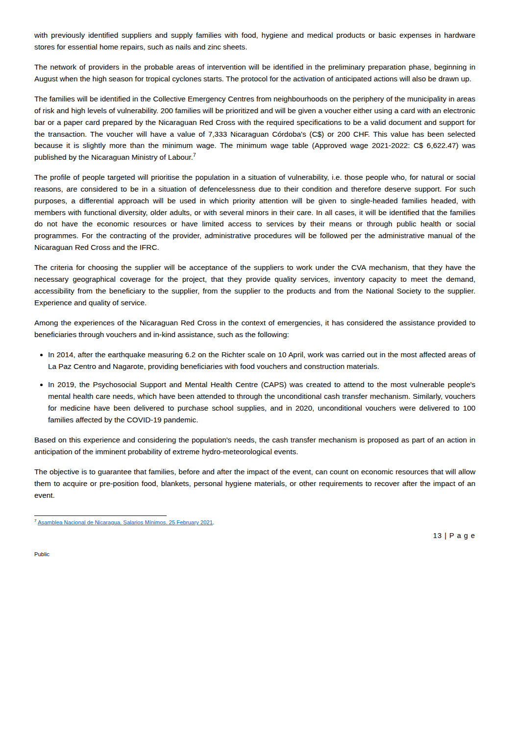with previously identified suppliers and supply families with food, hygiene and medical products or basic expenses in hardware stores for essential home repairs, such as nails and zinc sheets.
The network of providers in the probable areas of intervention will be identified in the preliminary preparation phase, beginning in August when the high season for tropical cyclones starts. The protocol for the activation of anticipated actions will also be drawn up.
The families will be identified in the Collective Emergency Centres from neighbourhoods on the periphery of the municipality in areas of risk and high levels of vulnerability. 200 families will be prioritized and will be given a voucher either using a card with an electronic bar or a paper card prepared by the Nicaraguan Red Cross with the required specifications to be a valid document and support for the transaction. The voucher will have a value of 7,333 Nicaraguan Córdoba's (C$) or 200 CHF. This value has been selected because it is slightly more than the minimum wage. The minimum wage table (Approved wage 2021-2022: C$ 6,622.47) was published by the Nicaraguan Ministry of Labour.7
The profile of people targeted will prioritise the population in a situation of vulnerability, i.e. those people who, for natural or social reasons, are considered to be in a situation of defencelessness due to their condition and therefore deserve support. For such purposes, a differential approach will be used in which priority attention will be given to single-headed families headed, with members with functional diversity, older adults, or with several minors in their care. In all cases, it will be identified that the families do not have the economic resources or have limited access to services by their means or through public health or social programmes. For the contracting of the provider, administrative procedures will be followed per the administrative manual of the Nicaraguan Red Cross and the IFRC.
The criteria for choosing the supplier will be acceptance of the suppliers to work under the CVA mechanism, that they have the necessary geographical coverage for the project, that they provide quality services, inventory capacity to meet the demand, accessibility from the beneficiary to the supplier, from the supplier to the products and from the National Society to the supplier. Experience and quality of service.
Among the experiences of the Nicaraguan Red Cross in the context of emergencies, it has considered the assistance provided to beneficiaries through vouchers and in-kind assistance, such as the following:
In 2014, after the earthquake measuring 6.2 on the Richter scale on 10 April, work was carried out in the most affected areas of La Paz Centro and Nagarote, providing beneficiaries with food vouchers and construction materials.
In 2019, the Psychosocial Support and Mental Health Centre (CAPS) was created to attend to the most vulnerable people's mental health care needs, which have been attended to through the unconditional cash transfer mechanism. Similarly, vouchers for medicine have been delivered to purchase school supplies, and in 2020, unconditional vouchers were delivered to 100 families affected by the COVID-19 pandemic.
Based on this experience and considering the population's needs, the cash transfer mechanism is proposed as part of an action in anticipation of the imminent probability of extreme hydro-meteorological events.
The objective is to guarantee that families, before and after the impact of the event, can count on economic resources that will allow them to acquire or pre-position food, blankets, personal hygiene materials, or other requirements to recover after the impact of an event.
7 Asamblea Nacional de Nicaragua. Salarios Mínimos. 25 February 2021.
13 | P a g e
Public